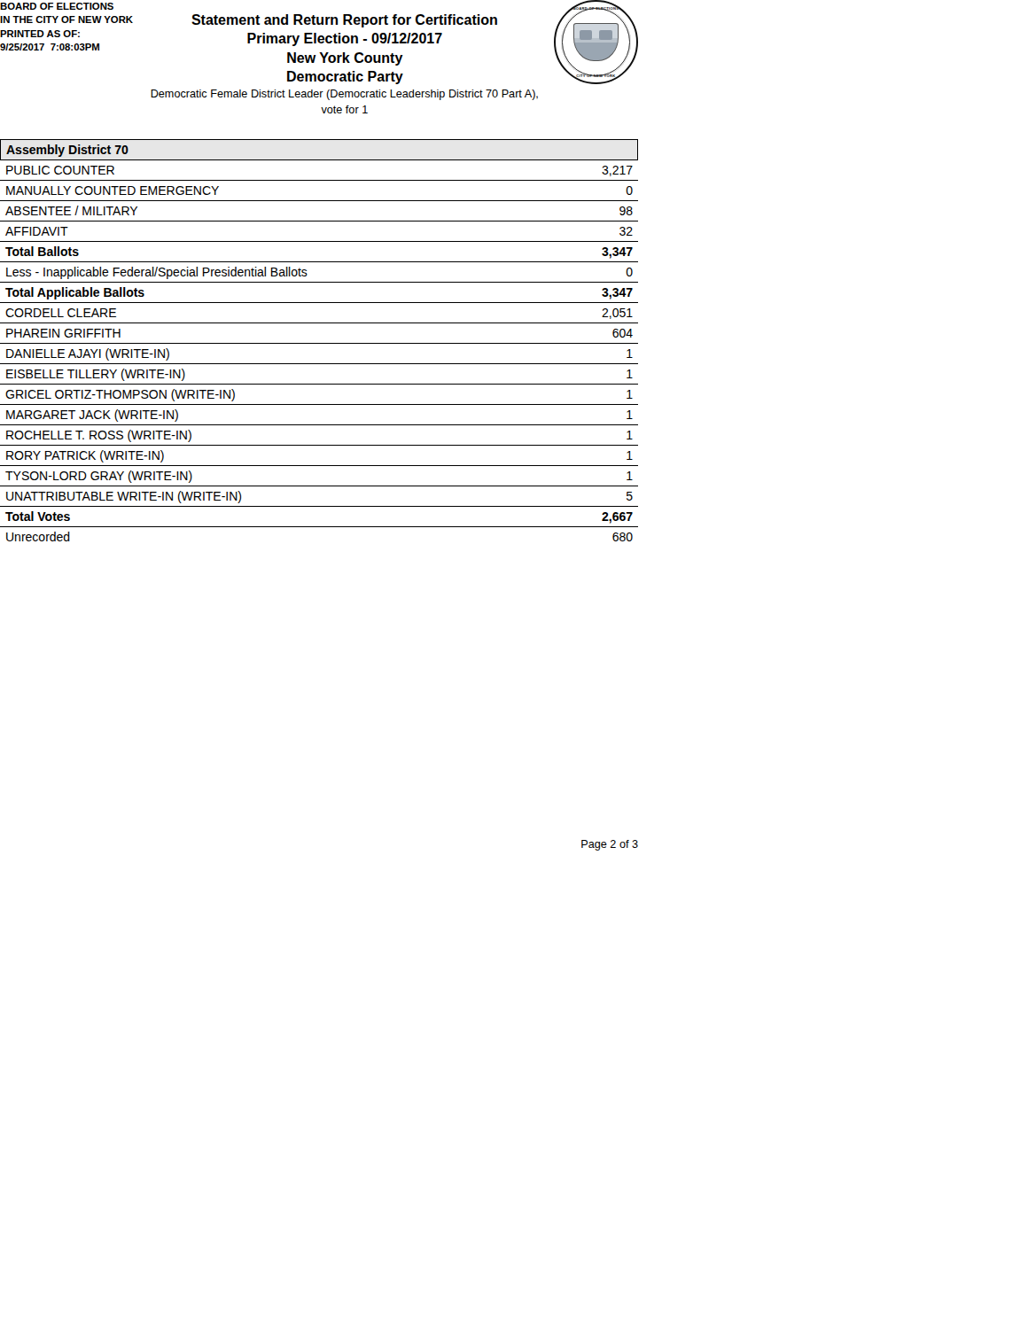BOARD OF ELECTIONS
IN THE CITY OF NEW YORK
PRINTED AS OF:
9/25/2017 7:08:03PM
Statement and Return Report for Certification
Primary Election - 09/12/2017
New York County
Democratic Party
Democratic Female District Leader (Democratic Leadership District 70 Part A), vote for 1
BOARD OF ELECTIONS
CITY OF NEW YORK
Assembly District 70
| PUBLIC COUNTER | 3,217 |
| MANUALLY COUNTED EMERGENCY | 0 |
| ABSENTEE / MILITARY | 98 |
| AFFIDAVIT | 32 |
| Total Ballots | 3,347 |
| Less - Inapplicable Federal/Special Presidential Ballots | 0 |
| Total Applicable Ballots | 3,347 |
| CORDELL CLEARE | 2,051 |
| PHAREIN GRIFFITH | 604 |
| DANIELLE AJAYI (WRITE-IN) | 1 |
| EISBELLE TILLERY (WRITE-IN) | 1 |
| GRICEL ORTIZ-THOMPSON (WRITE-IN) | 1 |
| MARGARET JACK (WRITE-IN) | 1 |
| ROCHELLE T. ROSS (WRITE-IN) | 1 |
| RORY PATRICK (WRITE-IN) | 1 |
| TYSON-LORD GRAY (WRITE-IN) | 1 |
| UNATTRIBUTABLE WRITE-IN (WRITE-IN) | 5 |
| Total Votes | 2,667 |
| Unrecorded | 680 |
Page 2 of 3